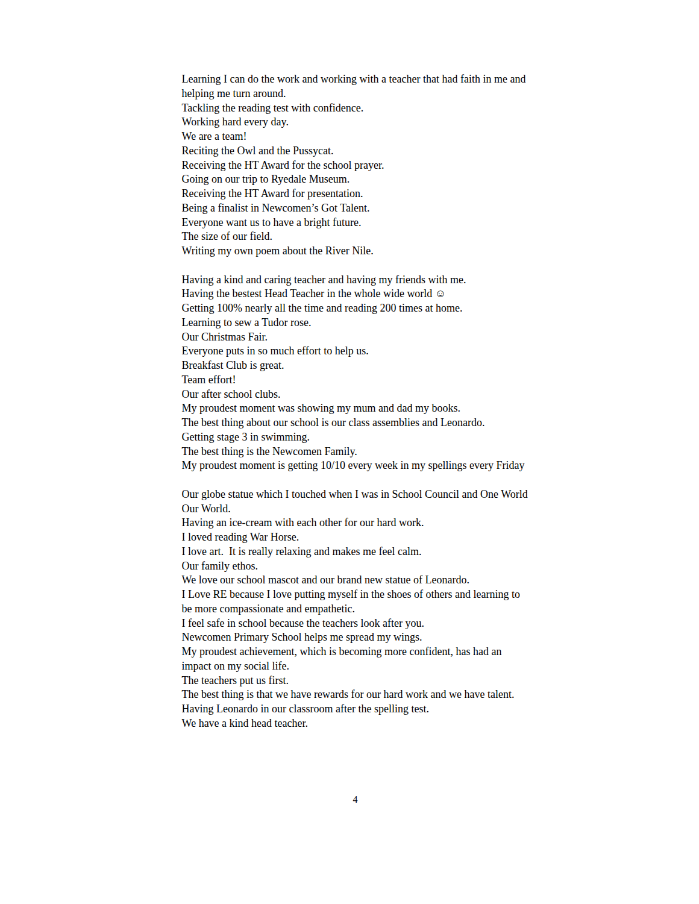Learning I can do the work and working with a teacher that had faith in me and helping me turn around.
Tackling the reading test with confidence.
Working hard every day.
We are a team!
Reciting the Owl and the Pussycat.
Receiving the HT Award for the school prayer.
Going on our trip to Ryedale Museum.
Receiving the HT Award for presentation.
Being a finalist in Newcomen’s Got Talent.
Everyone want us to have a bright future.
The size of our field.
Writing my own poem about the River Nile.
Having a kind and caring teacher and having my friends with me.
Having the bestest Head Teacher in the whole wide world ☺
Getting 100% nearly all the time and reading 200 times at home.
Learning to sew a Tudor rose.
Our Christmas Fair.
Everyone puts in so much effort to help us.
Breakfast Club is great.
Team effort!
Our after school clubs.
My proudest moment was showing my mum and dad my books.
The best thing about our school is our class assemblies and Leonardo.
Getting stage 3 in swimming.
The best thing is the Newcomen Family.
My proudest moment is getting 10/10 every week in my spellings every Friday
Our globe statue which I touched when I was in School Council and One World Our World.
Having an ice-cream with each other for our hard work.
I loved reading War Horse.
I love art. It is really relaxing and makes me feel calm.
Our family ethos.
We love our school mascot and our brand new statue of Leonardo.
I Love RE because I love putting myself in the shoes of others and learning to be more compassionate and empathetic.
I feel safe in school because the teachers look after you.
Newcomen Primary School helps me spread my wings.
My proudest achievement, which is becoming more confident, has had an impact on my social life.
The teachers put us first.
The best thing is that we have rewards for our hard work and we have talent.
Having Leonardo in our classroom after the spelling test.
We have a kind head teacher.
4